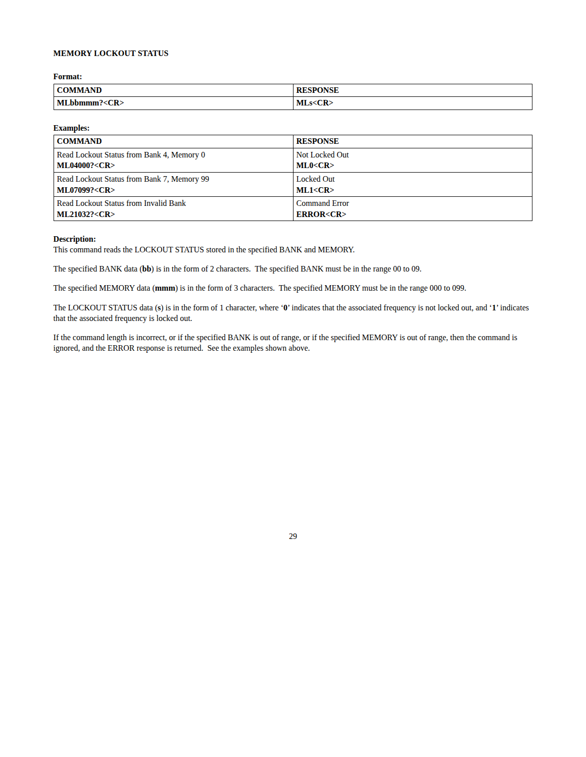MEMORY LOCKOUT STATUS
Format:
| COMMAND | RESPONSE |
| --- | --- |
| MLbbmmm?<CR> | MLs<CR> |
Examples:
| COMMAND | RESPONSE |
| --- | --- |
| Read Lockout Status from Bank 4, Memory 0 ML04000?<CR> | Not Locked Out ML0<CR> |
| Read Lockout Status from Bank 7, Memory 99 ML07099?<CR> | Locked Out ML1<CR> |
| Read Lockout Status from Invalid Bank ML21032?<CR> | Command Error ERROR<CR> |
Description:
This command reads the LOCKOUT STATUS stored in the specified BANK and MEMORY.
The specified BANK data (bb) is in the form of 2 characters. The specified BANK must be in the range 00 to 09.
The specified MEMORY data (mmm) is in the form of 3 characters. The specified MEMORY must be in the range 000 to 099.
The LOCKOUT STATUS data (s) is in the form of 1 character, where ‘0’ indicates that the associated frequency is not locked out, and ‘1’ indicates that the associated frequency is locked out.
If the command length is incorrect, or if the specified BANK is out of range, or if the specified MEMORY is out of range, then the command is ignored, and the ERROR response is returned. See the examples shown above.
29